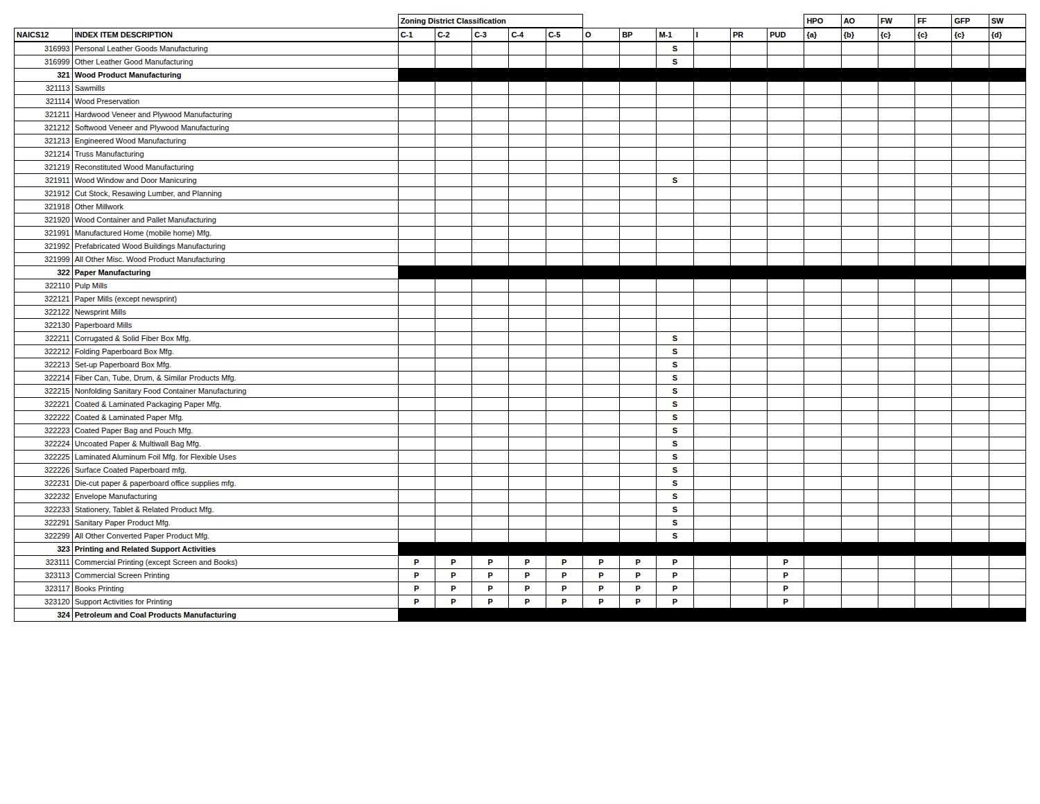| | | Zoning District Classification | | | | | | | HPO | AO | FW | FF | GFP | SW |
| --- | --- | --- | --- | --- | --- | --- | --- | --- | --- | --- | --- | --- | --- | --- |
| NAICS12 | INDEX ITEM DESCRIPTION | C-1 | C-2 | C-3 | C-4 | C-5 | O | BP | M-1 | I | PR | PUD | {a} | {b} | {c} | {c} | {c} | {d} |
| 316993 | Personal Leather Goods Manufacturing | | | | | | | | S | | | | | | | | | |
| 316999 | Other Leather Good Manufacturing | | | | | | | | S | | | | | | | | | |
| 321 | Wood Product Manufacturing | | | | | | | | | | | | | | | | | |
| 321113 | Sawmills | | | | | | | | | | | | | | | | | |
| 321114 | Wood Preservation | | | | | | | | | | | | | | | | | |
| 321211 | Hardwood Veneer and Plywood Manufacturing | | | | | | | | | | | | | | | | | |
| 321212 | Softwood Veneer and Plywood Manufacturing | | | | | | | | | | | | | | | | | |
| 321213 | Engineered Wood Manufacturing | | | | | | | | | | | | | | | | | |
| 321214 | Truss Manufacturing | | | | | | | | | | | | | | | | | |
| 321219 | Reconstituted Wood Manufacturing | | | | | | | | | | | | | | | | | |
| 321911 | Wood Window and Door Manicuring | | | | | | | | S | | | | | | | | | |
| 321912 | Cut Stock, Resawing Lumber, and Planning | | | | | | | | | | | | | | | | | |
| 321918 | Other Millwork | | | | | | | | | | | | | | | | | |
| 321920 | Wood Container and Pallet Manufacturing | | | | | | | | | | | | | | | | | |
| 321991 | Manufactured Home (mobile home) Mfg. | | | | | | | | | | | | | | | | | |
| 321992 | Prefabricated Wood Buildings Manufacturing | | | | | | | | | | | | | | | | | |
| 321999 | All Other Misc. Wood Product Manufacturing | | | | | | | | | | | | | | | | | |
| 322 | Paper Manufacturing | | | | | | | | | | | | | | | | | |
| 322110 | Pulp Mills | | | | | | | | | | | | | | | | | |
| 322121 | Paper Mills (except newsprint) | | | | | | | | | | | | | | | | | |
| 322122 | Newsprint Mills | | | | | | | | | | | | | | | | | |
| 322130 | Paperboard Mills | | | | | | | | | | | | | | | | | |
| 322211 | Corrugated & Solid Fiber Box Mfg. | | | | | | | | S | | | | | | | | | |
| 322212 | Folding Paperboard Box Mfg. | | | | | | | | S | | | | | | | | | |
| 322213 | Set-up Paperboard Box Mfg. | | | | | | | | S | | | | | | | | | |
| 322214 | Fiber Can, Tube, Drum, & Similar Products Mfg. | | | | | | | | S | | | | | | | | | |
| 322215 | Nonfolding Sanitary Food Container Manufacturing | | | | | | | | S | | | | | | | | | |
| 322221 | Coated & Laminated Packaging Paper Mfg. | | | | | | | | S | | | | | | | | | |
| 322222 | Coated & Laminated Paper Mfg. | | | | | | | | S | | | | | | | | | |
| 322223 | Coated Paper Bag and Pouch Mfg. | | | | | | | | S | | | | | | | | | |
| 322224 | Uncoated Paper & Multiwall Bag Mfg. | | | | | | | | S | | | | | | | | | |
| 322225 | Laminated Aluminum Foil Mfg. for Flexible Uses | | | | | | | | S | | | | | | | | | |
| 322226 | Surface Coated Paperboard mfg. | | | | | | | | S | | | | | | | | | |
| 322231 | Die-cut paper & paperboard office supplies mfg. | | | | | | | | S | | | | | | | | | |
| 322232 | Envelope Manufacturing | | | | | | | | S | | | | | | | | | |
| 322233 | Stationery, Tablet & Related Product Mfg. | | | | | | | | S | | | | | | | | | |
| 322291 | Sanitary Paper Product Mfg. | | | | | | | | S | | | | | | | | | |
| 322299 | All Other Converted Paper Product Mfg. | | | | | | | | S | | | | | | | | | |
| 323 | Printing and Related Support Activities | | | | | | | | | | | | | | | | | |
| 323111 | Commercial Printing (except Screen and Books) | P | P | P | P | P | P | P | P | | | P | | | | | | |
| 323113 | Commercial Screen Printing | P | P | P | P | P | P | P | P | | | P | | | | | | |
| 323117 | Books Printing | P | P | P | P | P | P | P | P | | | P | | | | | | |
| 323120 | Support Activities for Printing | P | P | P | P | P | P | P | P | | | P | | | | | | |
| 324 | Petroleum and Coal Products Manufacturing | | | | | | | | | | | | | | | | | |